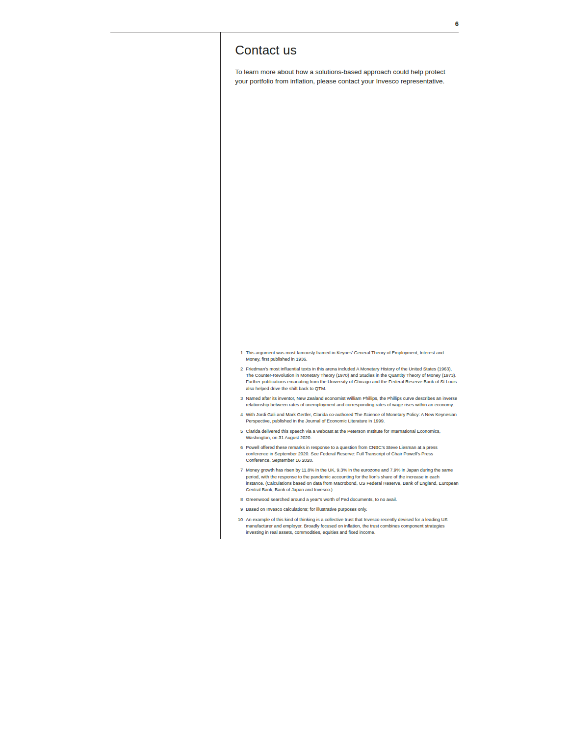6
Contact us
To learn more about how a solutions-based approach could help protect your portfolio from inflation, please contact your Invesco representative.
This argument was most famously framed in Keynes’ General Theory of Employment, Interest and Money, first published in 1936.
Friedman’s most influential texts in this arena included A Monetary History of the United States (1963), The Counter-Revolution in Monetary Theory (1970) and Studies in the Quantity Theory of Money (1973). Further publications emanating from the University of Chicago and the Federal Reserve Bank of St Louis also helped drive the shift back to QTM.
Named after its inventor, New Zealand economist William Phillips, the Phillips curve describes an inverse relationship between rates of unemployment and corresponding rates of wage rises within an economy.
With Jordi Gali and Mark Gertler, Clarida co-authored The Science of Monetary Policy: A New Keynesian Perspective, published in the Journal of Economic Literature in 1999.
Clarida delivered this speech via a webcast at the Peterson Institute for International Economics, Washington, on 31 August 2020.
Powell offered these remarks in response to a question from CNBC’s Steve Liesman at a press conference in September 2020. See Federal Reserve: Full Transcript of Chair Powell’s Press Conference, September 16 2020.
Money growth has risen by 11.8% in the UK, 9.3% in the eurozone and 7.9% in Japan during the same period, with the response to the pandemic accounting for the lion’s share of the increase in each instance. (Calculations based on data from Macrobond, US Federal Reserve, Bank of England, European Central Bank, Bank of Japan and Invesco.)
Greenwood searched around a year’s worth of Fed documents, to no avail.
Based on Invesco calculations; for illustrative purposes only.
An example of this kind of thinking is a collective trust that Invesco recently devised for a leading US manufacturer and employer. Broadly focused on inflation, the trust combines component strategies investing in real assets, commodities, equities and fixed income.